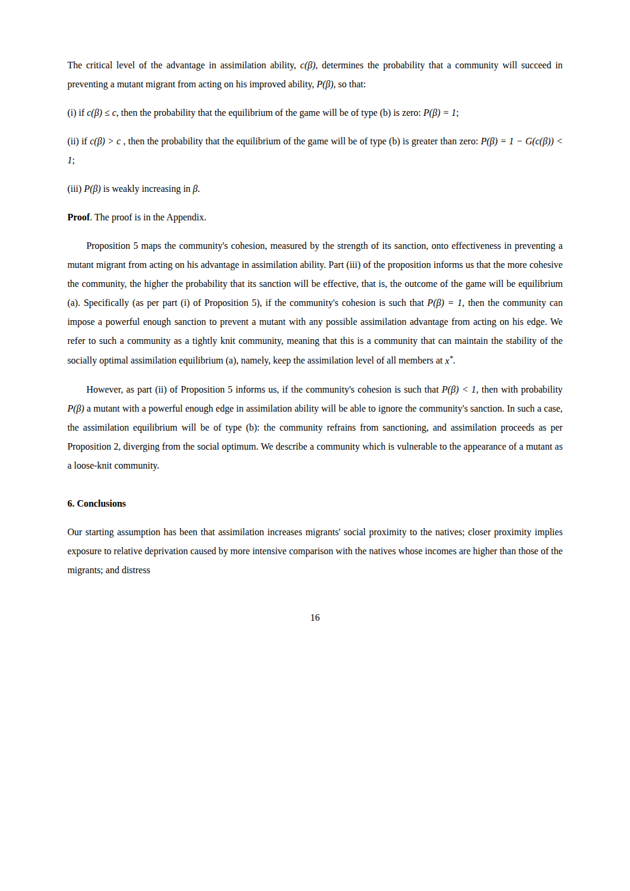The critical level of the advantage in assimilation ability, c(β), determines the probability that a community will succeed in preventing a mutant migrant from acting on his improved ability, P(β), so that:
(i) if c(β) ≤ c, then the probability that the equilibrium of the game will be of type (b) is zero: P(β) = 1;
(ii) if c(β) > c , then the probability that the equilibrium of the game will be of type (b) is greater than zero: P(β) = 1 − G(c(β)) < 1;
(iii) P(β) is weakly increasing in β.
Proof. The proof is in the Appendix.
Proposition 5 maps the community's cohesion, measured by the strength of its sanction, onto effectiveness in preventing a mutant migrant from acting on his advantage in assimilation ability. Part (iii) of the proposition informs us that the more cohesive the community, the higher the probability that its sanction will be effective, that is, the outcome of the game will be equilibrium (a). Specifically (as per part (i) of Proposition 5), if the community's cohesion is such that P(β) = 1, then the community can impose a powerful enough sanction to prevent a mutant with any possible assimilation advantage from acting on his edge. We refer to such a community as a tightly knit community, meaning that this is a community that can maintain the stability of the socially optimal assimilation equilibrium (a), namely, keep the assimilation level of all members at x*.
However, as part (ii) of Proposition 5 informs us, if the community's cohesion is such that P(β) < 1, then with probability P(β) a mutant with a powerful enough edge in assimilation ability will be able to ignore the community's sanction. In such a case, the assimilation equilibrium will be of type (b): the community refrains from sanctioning, and assimilation proceeds as per Proposition 2, diverging from the social optimum. We describe a community which is vulnerable to the appearance of a mutant as a loose-knit community.
6. Conclusions
Our starting assumption has been that assimilation increases migrants' social proximity to the natives; closer proximity implies exposure to relative deprivation caused by more intensive comparison with the natives whose incomes are higher than those of the migrants; and distress
16